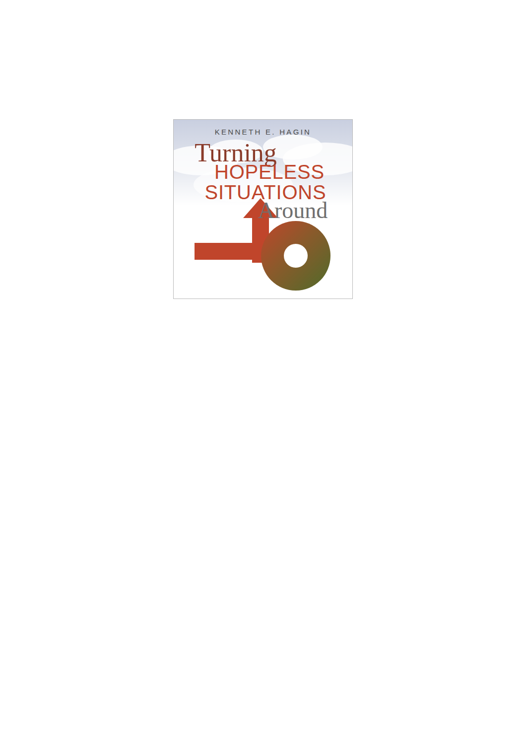Kenneth E. Hagin
Turning
Hopeless
Situations
Around